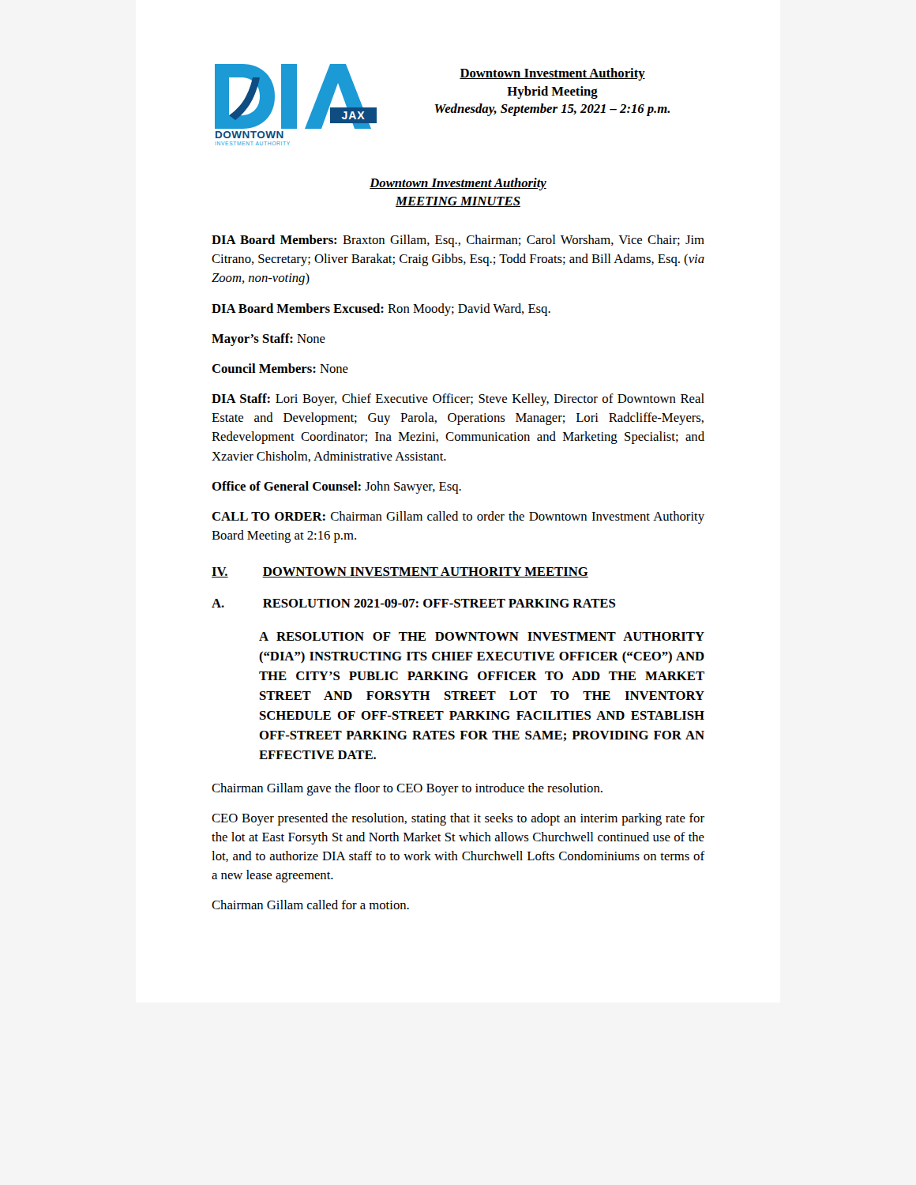JAX DOWNTOWN INVESTMENT AUTHORITY
Downtown Investment Authority
Hybrid Meeting
Wednesday, September 15, 2021 – 2:16 p.m.
Downtown Investment Authority
MEETING MINUTES
DIA Board Members: Braxton Gillam, Esq., Chairman; Carol Worsham, Vice Chair; Jim Citrano, Secretary; Oliver Barakat; Craig Gibbs, Esq.; Todd Froats; and Bill Adams, Esq. (via Zoom, non-voting)
DIA Board Members Excused: Ron Moody; David Ward, Esq.
Mayor’s Staff: None
Council Members: None
DIA Staff: Lori Boyer, Chief Executive Officer; Steve Kelley, Director of Downtown Real Estate and Development; Guy Parola, Operations Manager; Lori Radcliffe-Meyers, Redevelopment Coordinator; Ina Mezini, Communication and Marketing Specialist; and Xzavier Chisholm, Administrative Assistant.
Office of General Counsel: John Sawyer, Esq.
CALL TO ORDER: Chairman Gillam called to order the Downtown Investment Authority Board Meeting at 2:16 p.m.
IV. DOWNTOWN INVESTMENT AUTHORITY MEETING
A. RESOLUTION 2021-09-07: OFF-STREET PARKING RATES
A RESOLUTION OF THE DOWNTOWN INVESTMENT AUTHORITY (“DIA”) INSTRUCTING ITS CHIEF EXECUTIVE OFFICER (“CEO”) AND THE CITY’S PUBLIC PARKING OFFICER TO ADD THE MARKET STREET AND FORSYTH STREET LOT TO THE INVENTORY SCHEDULE OF OFF-STREET PARKING FACILITIES AND ESTABLISH OFF-STREET PARKING RATES FOR THE SAME; PROVIDING FOR AN EFFECTIVE DATE.
Chairman Gillam gave the floor to CEO Boyer to introduce the resolution.
CEO Boyer presented the resolution, stating that it seeks to adopt an interim parking rate for the lot at East Forsyth St and North Market St which allows Churchwell continued use of the lot, and to authorize DIA staff to to work with Churchwell Lofts Condominiums on terms of a new lease agreement.
Chairman Gillam called for a motion.